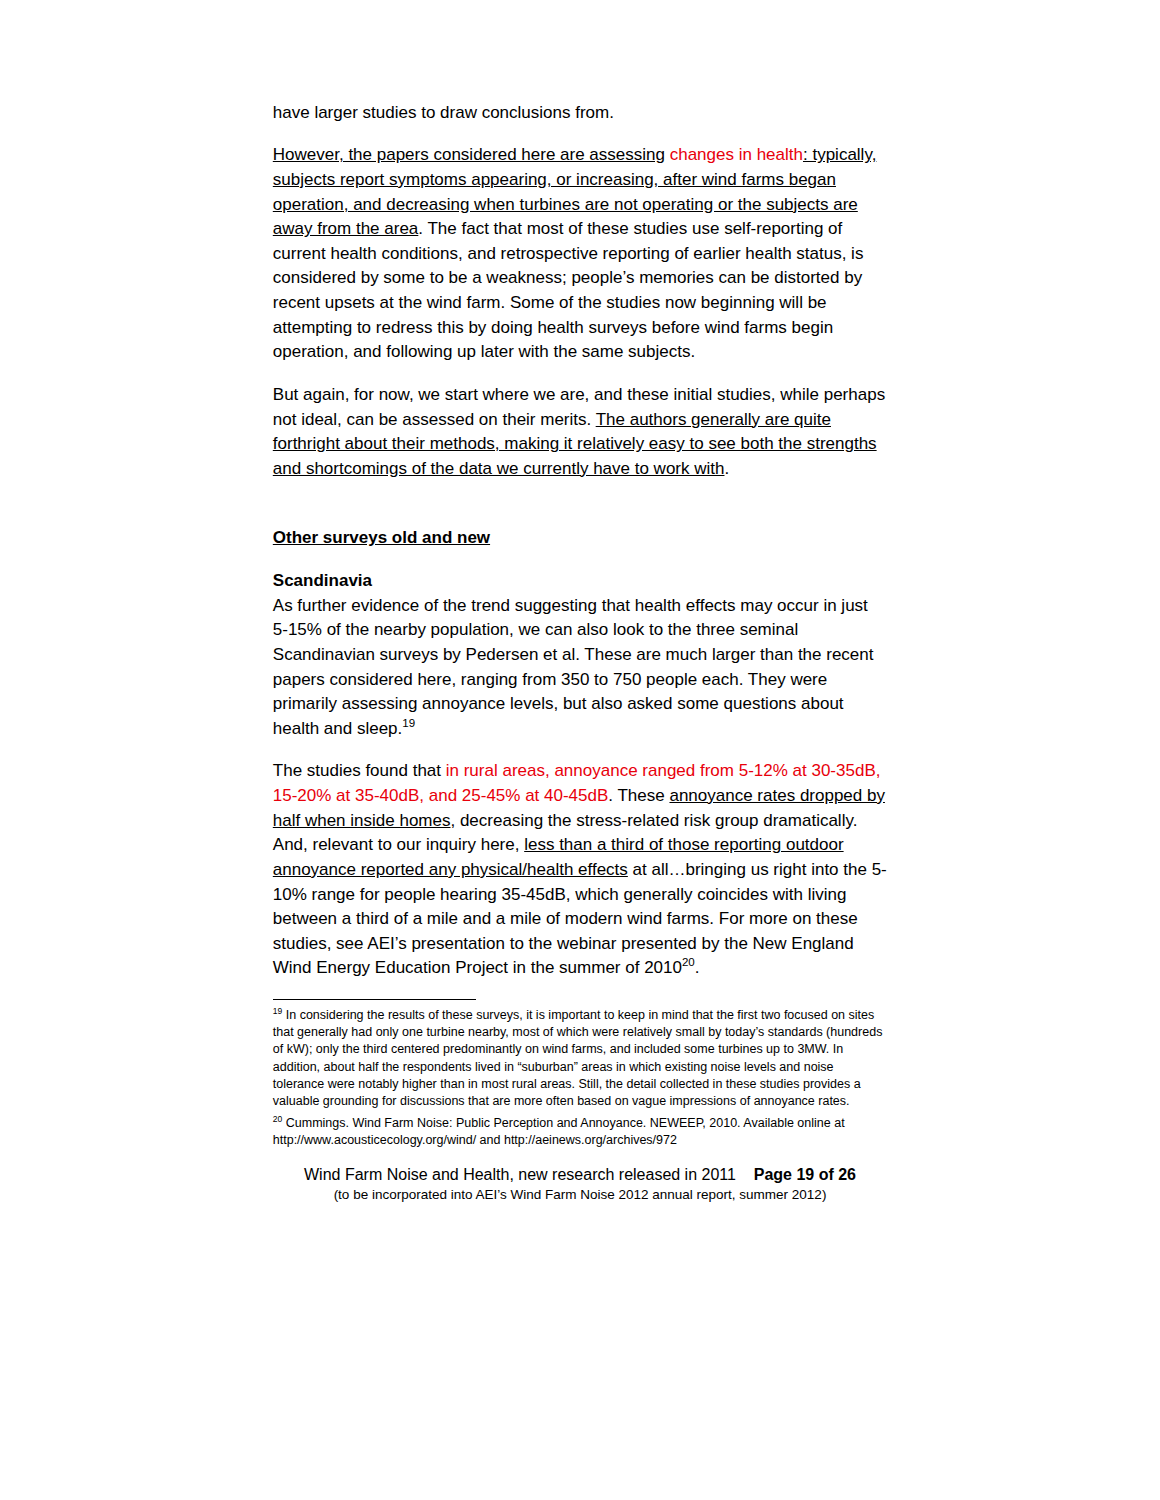have larger studies to draw conclusions from.
However, the papers considered here are assessing changes in health: typically, subjects report symptoms appearing, or increasing, after wind farms began operation, and decreasing when turbines are not operating or the subjects are away from the area. The fact that most of these studies use self-reporting of current health conditions, and retrospective reporting of earlier health status, is considered by some to be a weakness; people’s memories can be distorted by recent upsets at the wind farm. Some of the studies now beginning will be attempting to redress this by doing health surveys before wind farms begin operation, and following up later with the same subjects.
But again, for now, we start where we are, and these initial studies, while perhaps not ideal, can be assessed on their merits. The authors generally are quite forthright about their methods, making it relatively easy to see both the strengths and shortcomings of the data we currently have to work with.
Other surveys old and new
Scandinavia
As further evidence of the trend suggesting that health effects may occur in just 5-15% of the nearby population, we can also look to the three seminal Scandinavian surveys by Pedersen et al. These are much larger than the recent papers considered here, ranging from 350 to 750 people each. They were primarily assessing annoyance levels, but also asked some questions about health and sleep.19
The studies found that in rural areas, annoyance ranged from 5-12% at 30-35dB, 15-20% at 35-40dB, and 25-45% at 40-45dB. These annoyance rates dropped by half when inside homes, decreasing the stress-related risk group dramatically. And, relevant to our inquiry here, less than a third of those reporting outdoor annoyance reported any physical/health effects at all…bringing us right into the 5-10% range for people hearing 35-45dB, which generally coincides with living between a third of a mile and a mile of modern wind farms. For more on these studies, see AEI’s presentation to the webinar presented by the New England Wind Energy Education Project in the summer of 201020.
19 In considering the results of these surveys, it is important to keep in mind that the first two focused on sites that generally had only one turbine nearby, most of which were relatively small by today’s standards (hundreds of kW); only the third centered predominantly on wind farms, and included some turbines up to 3MW. In addition, about half the respondents lived in “suburban” areas in which existing noise levels and noise tolerance were notably higher than in most rural areas. Still, the detail collected in these studies provides a valuable grounding for discussions that are more often based on vague impressions of annoyance rates.
20 Cummings. Wind Farm Noise: Public Perception and Annoyance. NEWEEP, 2010. Available online at http://www.acousticecology.org/wind/ and http://aeinews.org/archives/972
Wind Farm Noise and Health, new research released in 2011 Page 19 of 26
(to be incorporated into AEI’s Wind Farm Noise 2012 annual report, summer 2012)